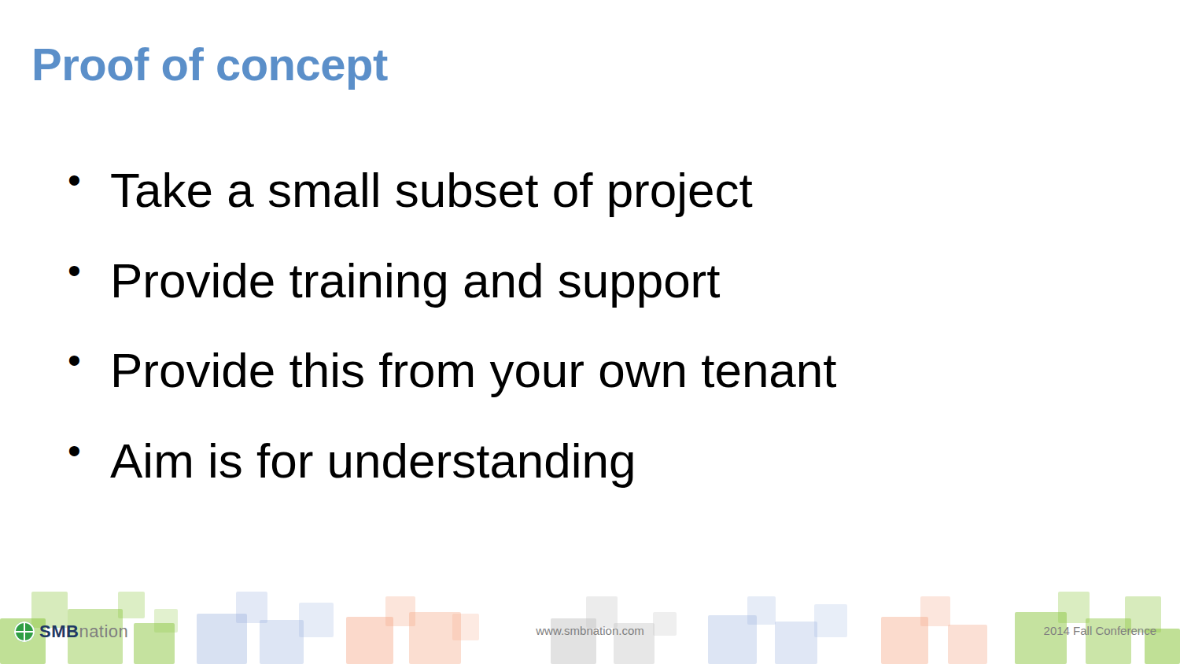Proof of concept
Take a small subset of project
Provide training and support
Provide this from your own tenant
Aim is for understanding
SMB nation
www.smbnation.com
2014 Fall Conference